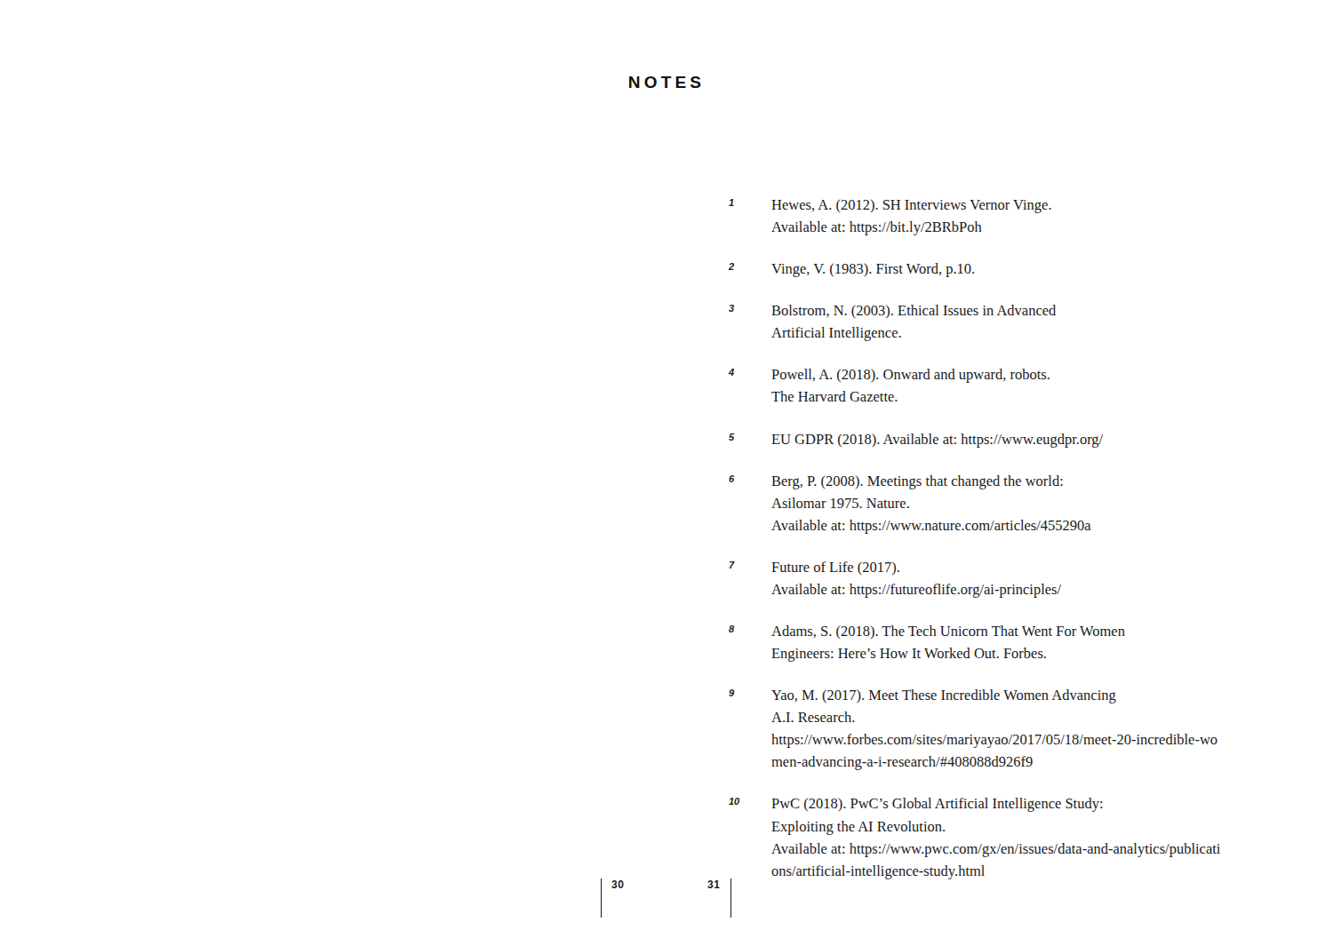Notes
1 Hewes, A. (2012). SH Interviews Vernor Vinge.
Available at: https://bit.ly/2BRbPoh
2 Vinge, V. (1983). First Word, p.10.
3 Bolstrom, N. (2003). Ethical Issues in Advanced
Artificial Intelligence.
4 Powell, A. (2018). Onward and upward, robots.
The Harvard Gazette.
5 EU GDPR (2018). Available at: https://www.eugdpr.org/
6 Berg, P. (2008). Meetings that changed the world:
Asilomar 1975. Nature.
Available at: https://www.nature.com/articles/455290a
7 Future of Life (2017).
Available at: https://futureoflife.org/ai-principles/
8 Adams, S. (2018). The Tech Unicorn That Went For Women
Engineers: Here’s How It Worked Out. Forbes.
9 Yao, M. (2017). Meet These Incredible Women Advancing
A.I. Research.
https://www.forbes.com/sites/mariyayao/2017/05/18/meet-20-incredible-women-advancing-a-i-research/#408088d926f9
10 PwC (2018). PwC’s Global Artificial Intelligence Study:
Exploiting the AI Revolution.
Available at: https://www.pwc.com/gx/en/issues/data-and-analytics/publications/artificial-intelligence-study.html
30 31